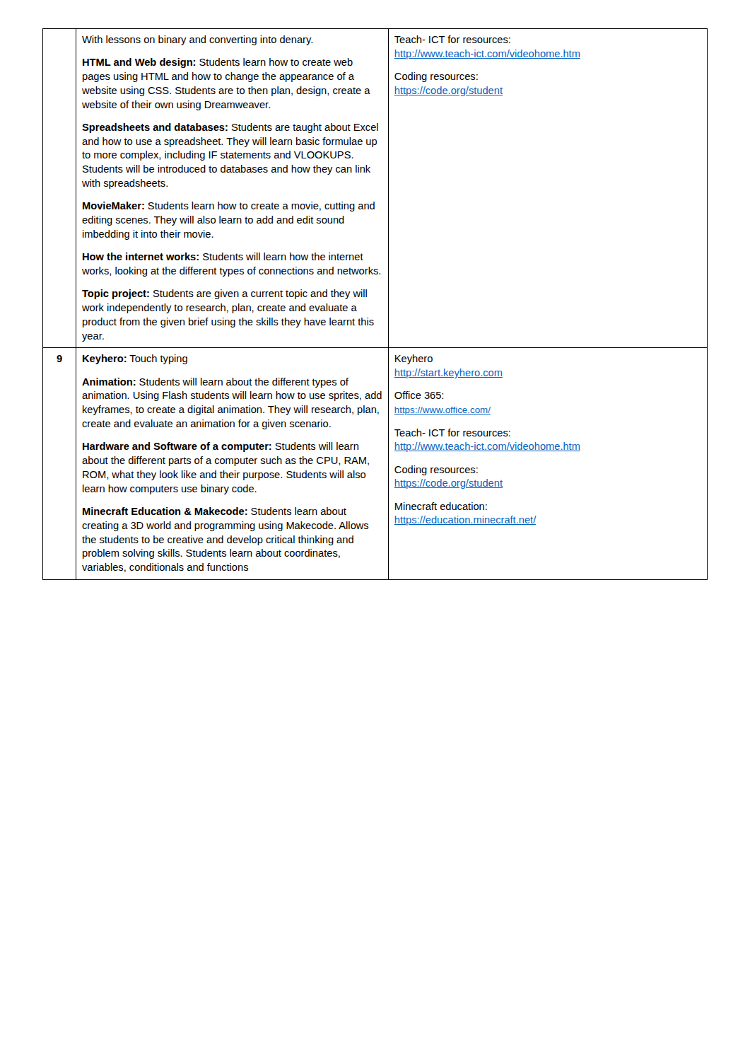| | With lessons on binary and converting into denary. HTML and Web design: Students learn how to create web pages using HTML and how to change the appearance of a website using CSS. Students are to then plan, design, create a website of their own using Dreamweaver. Spreadsheets and databases: Students are taught about Excel and how to use a spreadsheet. They will learn basic formulae up to more complex, including IF statements and VLOOKUPS. Students will be introduced to databases and how they can link with spreadsheets. MovieMaker: Students learn how to create a movie, cutting and editing scenes. They will also learn to add and edit sound imbedding it into their movie. How the internet works: Students will learn how the internet works, looking at the different types of connections and networks. Topic project: Students are given a current topic and they will work independently to research, plan, create and evaluate a product from the given brief using the skills they have learnt this year. | Teach- ICT for resources: http://www.teach-ict.com/videohome.htm Coding resources: https://code.org/student |
| 9 | Keyhero: Touch typing Animation: Students will learn about the different types of animation. Using Flash students will learn how to use sprites, add keyframes, to create a digital animation. They will research, plan, create and evaluate an animation for a given scenario. Hardware and Software of a computer: Students will learn about the different parts of a computer such as the CPU, RAM, ROM, what they look like and their purpose. Students will also learn how computers use binary code. Minecraft Education & Makecode: Students learn about creating a 3D world and programming using Makecode. Allows the students to be creative and develop critical thinking and problem solving skills. Students learn about coordinates, variables, conditionals and functions | Keyhero http://start.keyhero.com Office 365: https://www.office.com/ Teach- ICT for resources: http://www.teach-ict.com/videohome.htm Coding resources: https://code.org/student Minecraft education: https://education.minecraft.net/ |